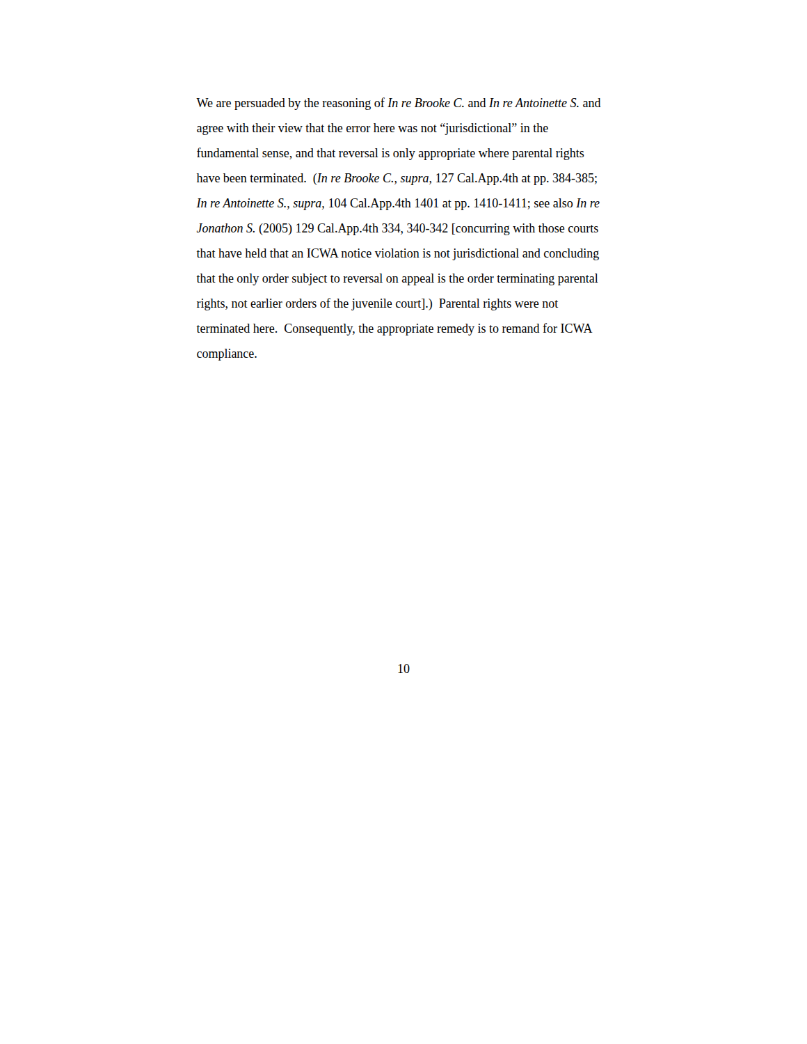We are persuaded by the reasoning of In re Brooke C. and In re Antoinette S. and agree with their view that the error here was not “jurisdictional” in the fundamental sense, and that reversal is only appropriate where parental rights have been terminated. (In re Brooke C., supra, 127 Cal.App.4th at pp. 384-385; In re Antoinette S., supra, 104 Cal.App.4th 1401 at pp. 1410-1411; see also In re Jonathon S. (2005) 129 Cal.App.4th 334, 340-342 [concurring with those courts that have held that an ICWA notice violation is not jurisdictional and concluding that the only order subject to reversal on appeal is the order terminating parental rights, not earlier orders of the juvenile court].) Parental rights were not terminated here. Consequently, the appropriate remedy is to remand for ICWA compliance.
10